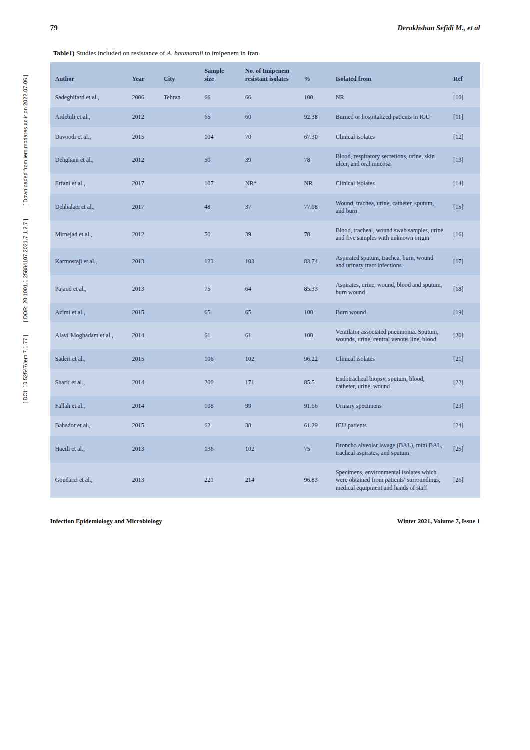[ Downloaded from iem.modares.ac.ir on 2022-07-06 ] [ DOR: 20.1001.1.25884107.2021.7.1.2.7 ] [ DOI: 10.52547/iem.7.1.77 ]
79
Derakhshan Sefidi M., et al
Table1) Studies included on resistance of A. baumannii to imipenem in Iran.
| Author | Year | City | Sample size | No. of Imipenem resistant isolates | % | Isolated from | Ref |
| --- | --- | --- | --- | --- | --- | --- | --- |
| Sadeghifard et al., | 2006 | Tehran | 66 | 66 | 100 | NR | [10] |
| Ardebili et al., | 2012 | | 65 | 60 | 92.38 | Burned or hospitalized patients in ICU | [11] |
| Davoodi et al., | 2015 | | 104 | 70 | 67.30 | Clinical isolates | [12] |
| Dehghani et al., | 2012 | | 50 | 39 | 78 | Blood, respiratory secretions, urine, skin ulcer, and oral mucosa | [13] |
| Erfani et al., | 2017 | | 107 | NR* | NR | Clinical isolates | [14] |
| Dehbalaei et al., | 2017 | | 48 | 37 | 77.08 | Wound, trachea, urine, catheter, sputum, and burn | [15] |
| Mirnejad et al., | 2012 | | 50 | 39 | 78 | Blood, tracheal, wound swab samples, urine and five samples with unknown origin | [16] |
| Karmostaji et al., | 2013 | | 123 | 103 | 83.74 | Aspirated sputum, trachea, burn, wound and urinary tract infections | [17] |
| Pajand et al., | 2013 | | 75 | 64 | 85.33 | Aspirates, urine, wound, blood and sputum, burn wound | [18] |
| Azimi et al., | 2015 | | 65 | 65 | 100 | Burn wound | [19] |
| Alavi-Moghadam et al., | 2014 | | 61 | 61 | 100 | Ventilator associated pneumonia. Sputum, wounds, urine, central venous line, blood | [20] |
| Saderi et al., | 2015 | | 106 | 102 | 96.22 | Clinical isolates | [21] |
| Sharif et al., | 2014 | | 200 | 171 | 85.5 | Endotracheal biopsy, sputum, blood, catheter, urine, wound | [22] |
| Fallah et al., | 2014 | | 108 | 99 | 91.66 | Urinary specimens | [23] |
| Bahador et al., | 2015 | | 62 | 38 | 61.29 | ICU patients | [24] |
| Haeili et al., | 2013 | | 136 | 102 | 75 | Broncho alveolar lavage (BAL), mini BAL, tracheal aspirates, and sputum | [25] |
| Goudarzi et al., | 2013 | | 221 | 214 | 96.83 | Specimens, environmental isolates which were obtained from patients’ surroundings, medical equipment and hands of staff | [26] |
Infection Epidemiology and Microbiology
Winter 2021, Volume 7, Issue 1